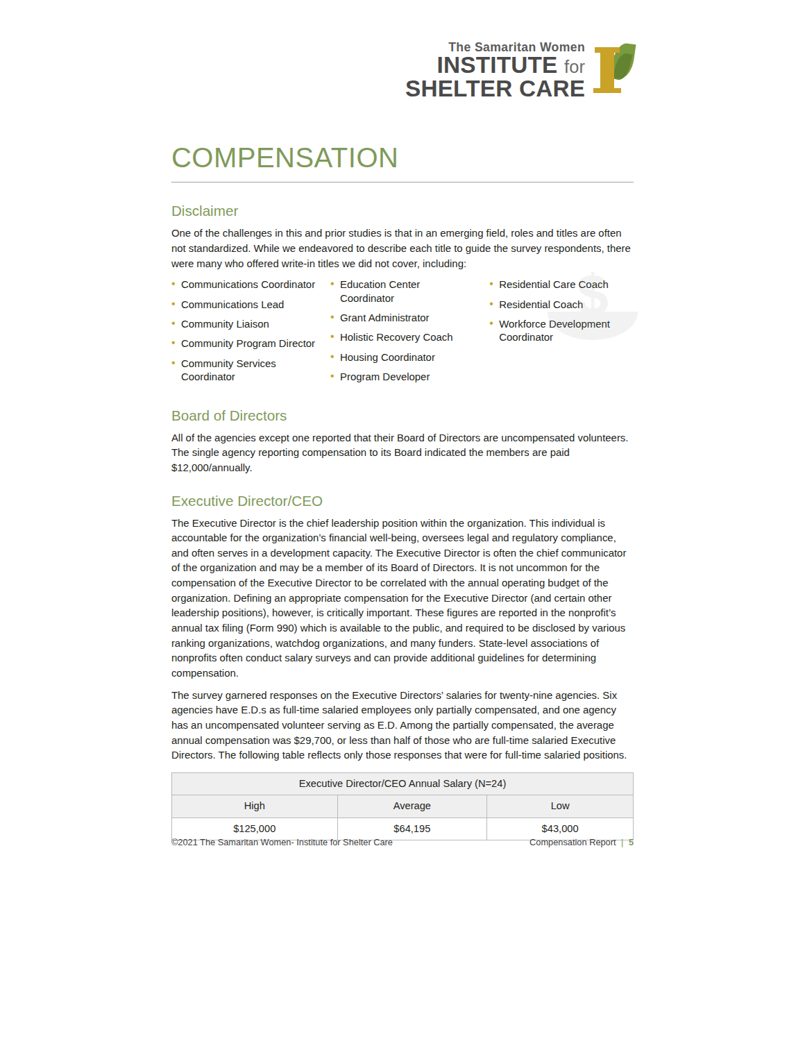The Samaritan Women
INSTITUTE for
SHELTER CARE
COMPENSATION
Disclaimer
One of the challenges in this and prior studies is that in an emerging field, roles and titles are often not standardized. While we endeavored to describe each title to guide the survey respondents, there were many who offered write-in titles we did not cover, including:
Communications Coordinator
Communications Lead
Community Liaison
Community Program Director
Community Services Coordinator
Education Center Coordinator
Grant Administrator
Holistic Recovery Coach
Housing Coordinator
Program Developer
Residential Care Coach
Residential Coach
Workforce Development Coordinator
$
Board of Directors
All of the agencies except one reported that their Board of Directors are uncompensated volunteers.
The single agency reporting compensation to its Board indicated the members are paid $12,000/annually.
Executive Director/CEO
The Executive Director is the chief leadership position within the organization. This individual is accountable for the organization’s financial well-being, oversees legal and regulatory compliance, and often serves in a development capacity. The Executive Director is often the chief communicator of the organization and may be a member of its Board of Directors. It is not uncommon for the compensation of the Executive Director to be correlated with the annual operating budget of the organization. Defining an appropriate compensation for the Executive Director (and certain other leadership positions), however, is critically important. These figures are reported in the nonprofit’s annual tax filing (Form 990) which is available to the public, and required to be disclosed by various ranking organizations, watchdog organizations, and many funders. State-level associations of nonprofits often conduct salary surveys and can provide additional guidelines for determining compensation.
The survey garnered responses on the Executive Directors’ salaries for twenty-nine agencies. Six agencies have E.D.s as full-time salaried employees only partially compensated, and one agency has an uncompensated volunteer serving as E.D. Among the partially compensated, the average annual compensation was $29,700, or less than half of those who are full-time salaried Executive Directors. The following table reflects only those responses that were for full-time salaried positions.
| Executive Director/CEO Annual Salary (N=24) |
| --- |
| High | Average | Low |
| $125,000 | $64,195 | $43,000 |
©2021 The Samaritan Women- Institute for Shelter Care
Compensation Report | 5